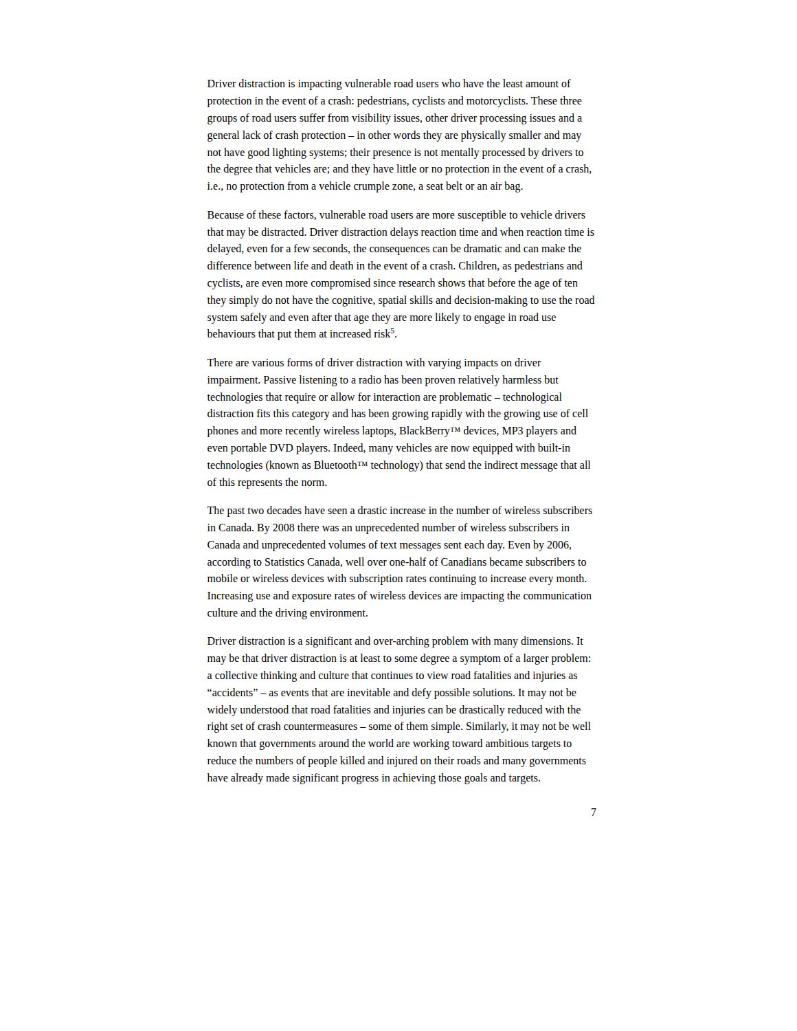Driver distraction is impacting vulnerable road users who have the least amount of protection in the event of a crash: pedestrians, cyclists and motorcyclists. These three groups of road users suffer from visibility issues, other driver processing issues and a general lack of crash protection – in other words they are physically smaller and may not have good lighting systems; their presence is not mentally processed by drivers to the degree that vehicles are; and they have little or no protection in the event of a crash, i.e., no protection from a vehicle crumple zone, a seat belt or an air bag.
Because of these factors, vulnerable road users are more susceptible to vehicle drivers that may be distracted. Driver distraction delays reaction time and when reaction time is delayed, even for a few seconds, the consequences can be dramatic and can make the difference between life and death in the event of a crash. Children, as pedestrians and cyclists, are even more compromised since research shows that before the age of ten they simply do not have the cognitive, spatial skills and decision-making to use the road system safely and even after that age they are more likely to engage in road use behaviours that put them at increased risk5.
There are various forms of driver distraction with varying impacts on driver impairment. Passive listening to a radio has been proven relatively harmless but technologies that require or allow for interaction are problematic – technological distraction fits this category and has been growing rapidly with the growing use of cell phones and more recently wireless laptops, BlackBerry™ devices, MP3 players and even portable DVD players. Indeed, many vehicles are now equipped with built-in technologies (known as Bluetooth™ technology) that send the indirect message that all of this represents the norm.
The past two decades have seen a drastic increase in the number of wireless subscribers in Canada. By 2008 there was an unprecedented number of wireless subscribers in Canada and unprecedented volumes of text messages sent each day. Even by 2006, according to Statistics Canada, well over one-half of Canadians became subscribers to mobile or wireless devices with subscription rates continuing to increase every month. Increasing use and exposure rates of wireless devices are impacting the communication culture and the driving environment.
Driver distraction is a significant and over-arching problem with many dimensions. It may be that driver distraction is at least to some degree a symptom of a larger problem: a collective thinking and culture that continues to view road fatalities and injuries as “accidents” – as events that are inevitable and defy possible solutions. It may not be widely understood that road fatalities and injuries can be drastically reduced with the right set of crash countermeasures – some of them simple. Similarly, it may not be well known that governments around the world are working toward ambitious targets to reduce the numbers of people killed and injured on their roads and many governments have already made significant progress in achieving those goals and targets.
7